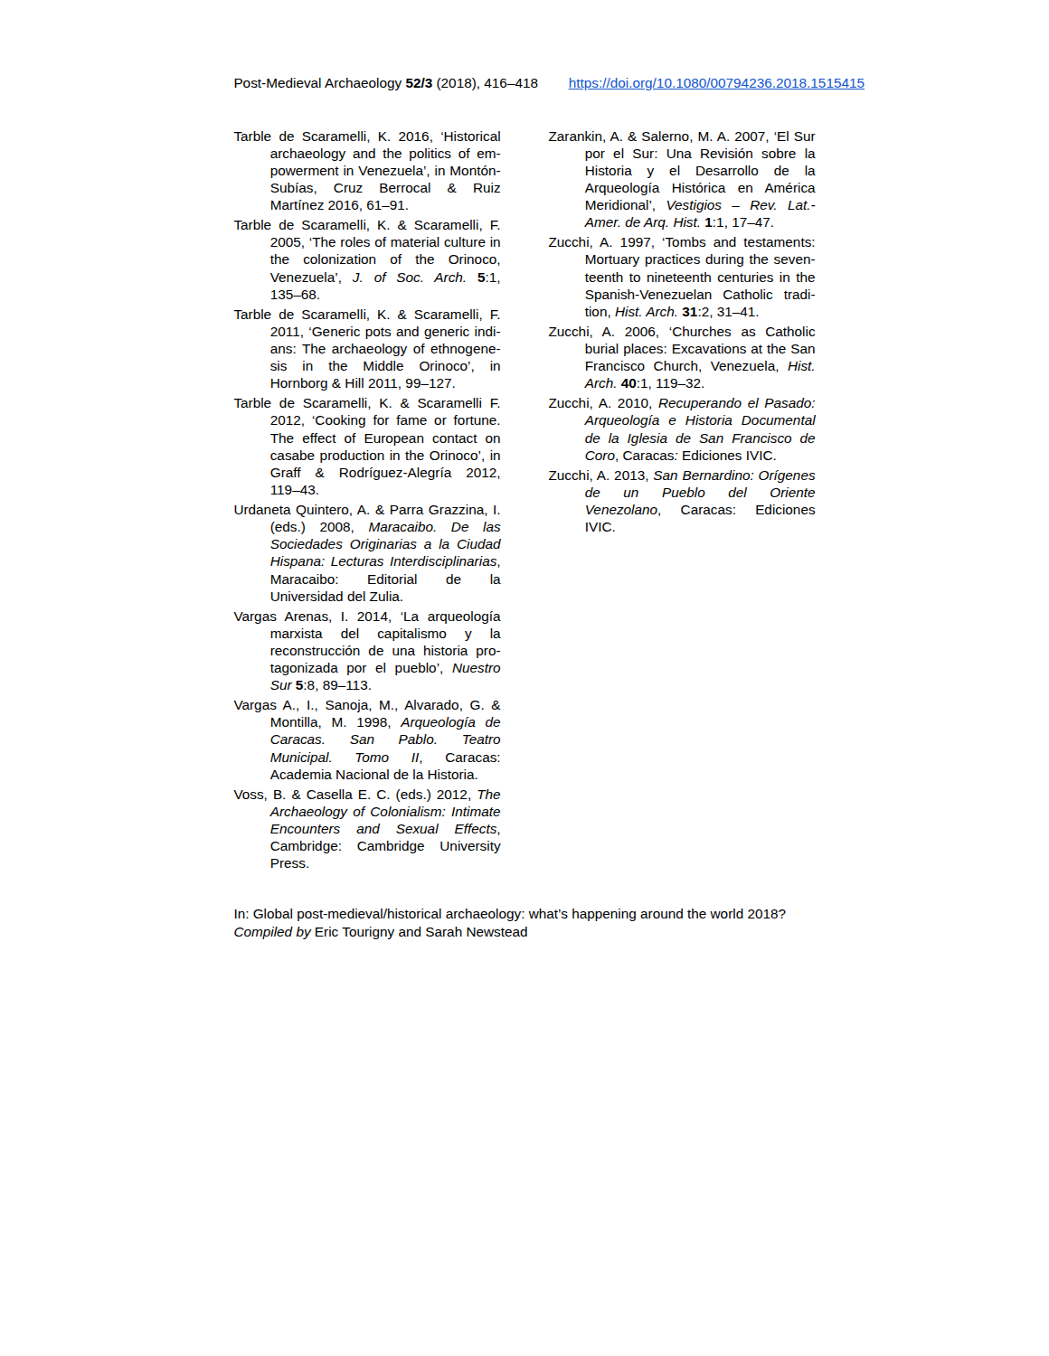Post-Medieval Archaeology 52/3 (2018), 416–418 https://doi.org/10.1080/00794236.2018.1515415
Tarble de Scaramelli, K. 2016, ‘Historical archaeology and the politics of empowerment in Venezuela’, in Montón-Subías, Cruz Berrocal & Ruiz Martínez 2016, 61–91.
Tarble de Scaramelli, K. & Scaramelli, F. 2005, ‘The roles of material culture in the colonization of the Orinoco, Venezuela’, J. of Soc. Arch. 5:1, 135–68.
Tarble de Scaramelli, K. & Scaramelli, F. 2011, ‘Generic pots and generic indians: The archaeology of ethnogenesis in the Middle Orinoco’, in Hornborg & Hill 2011, 99–127.
Tarble de Scaramelli, K. & Scaramelli F. 2012, ‘Cooking for fame or fortune. The effect of European contact on casabe production in the Orinoco’, in Graff & Rodríguez-Alegría 2012, 119–43.
Urdaneta Quintero, A. & Parra Grazzina, I. (eds.) 2008, Maracaibo. De las Sociedades Originarias a la Ciudad Hispana: Lecturas Interdisciplinarias, Maracaibo: Editorial de la Universidad del Zulia.
Vargas Arenas, I. 2014, ‘La arqueología marxista del capitalismo y la reconstrucción de una historia protagonizada por el pueblo’, Nuestro Sur 5:8, 89–113.
Vargas A., I., Sanoja, M., Alvarado, G. & Montilla, M. 1998, Arqueología de Caracas. San Pablo. Teatro Municipal. Tomo II, Caracas: Academia Nacional de la Historia.
Voss, B. & Casella E. C. (eds.) 2012, The Archaeology of Colonialism: Intimate Encounters and Sexual Effects, Cambridge: Cambridge University Press.
Zarankin, A. & Salerno, M. A. 2007, ‘El Sur por el Sur: Una Revisión sobre la Historia y el Desarrollo de la Arqueología Histórica en América Meridional’, Vestigios – Rev. Lat.-Amer. de Arq. Hist. 1:1, 17–47.
Zucchi, A. 1997, ‘Tombs and testaments: Mortuary practices during the seventeenth to nineteenth centuries in the Spanish-Venezuelan Catholic tradition, Hist. Arch. 31:2, 31–41.
Zucchi, A. 2006, ‘Churches as Catholic burial places: Excavations at the San Francisco Church, Venezuela, Hist. Arch. 40:1, 119–32.
Zucchi, A. 2010, Recuperando el Pasado: Arqueología e Historia Documental de la Iglesia de San Francisco de Coro, Caracas: Ediciones IVIC.
Zucchi, A. 2013, San Bernardino: Orígenes de un Pueblo del Oriente Venezolano, Caracas: Ediciones IVIC.
In: Global post-medieval/historical archaeology: what’s happening around the world 2018?
Compiled by Eric Tourigny and Sarah Newstead